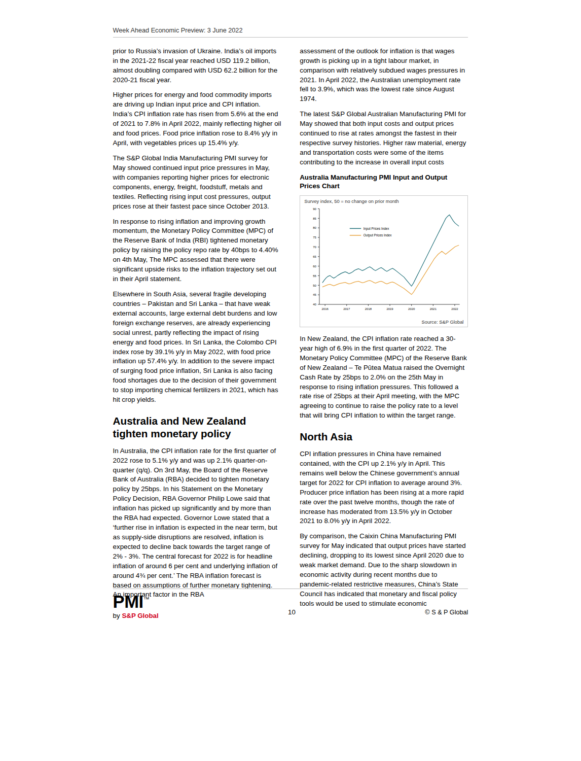Week Ahead Economic Preview: 3 June 2022
prior to Russia’s invasion of Ukraine. India’s oil imports in the 2021-22 fiscal year reached USD 119.2 billion, almost doubling compared with USD 62.2 billion for the 2020-21 fiscal year.
Higher prices for energy and food commodity imports are driving up Indian input price and CPI inflation. India’s CPI inflation rate has risen from 5.6% at the end of 2021 to 7.8% in April 2022, mainly reflecting higher oil and food prices. Food price inflation rose to 8.4% y/y in April, with vegetables prices up 15.4% y/y.
The S&P Global India Manufacturing PMI survey for May showed continued input price pressures in May, with companies reporting higher prices for electronic components, energy, freight, foodstuff, metals and textiles. Reflecting rising input cost pressures, output prices rose at their fastest pace since October 2013.
In response to rising inflation and improving growth momentum, the Monetary Policy Committee (MPC) of the Reserve Bank of India (RBI) tightened monetary policy by raising the policy repo rate by 40bps to 4.40% on 4th May, The MPC assessed that there were significant upside risks to the inflation trajectory set out in their April statement.
Elsewhere in South Asia, several fragile developing countries – Pakistan and Sri Lanka – that have weak external accounts, large external debt burdens and low foreign exchange reserves, are already experiencing social unrest, partly reflecting the impact of rising energy and food prices. In Sri Lanka, the Colombo CPI index rose by 39.1% y/y in May 2022, with food price inflation up 57.4% y/y. In addition to the severe impact of surging food price inflation, Sri Lanka is also facing food shortages due to the decision of their government to stop importing chemical fertilizers in 2021, which has hit crop yields.
Australia and New Zealand tighten monetary policy
In Australia, the CPI inflation rate for the first quarter of 2022 rose to 5.1% y/y and was up 2.1% quarter-on-quarter (q/q). On 3rd May, the Board of the Reserve Bank of Australia (RBA) decided to tighten monetary policy by 25bps. In his Statement on the Monetary Policy Decision, RBA Governor Philip Lowe said that inflation has picked up significantly and by more than the RBA had expected. Governor Lowe stated that a ‘further rise in inflation is expected in the near term, but as supply-side disruptions are resolved, inflation is expected to decline back towards the target range of 2% - 3%. The central forecast for 2022 is for headline inflation of around 6 per cent and underlying inflation of around 4¾ per cent.’ The RBA inflation forecast is based on assumptions of further monetary tightening. An important factor in the RBA
assessment of the outlook for inflation is that wages growth is picking up in a tight labour market, in comparison with relatively subdued wages pressures in 2021. In April 2022, the Australian unemployment rate fell to 3.9%, which was the lowest rate since August 1974.
The latest S&P Global Australian Manufacturing PMI for May showed that both input costs and output prices continued to rise at rates amongst the fastest in their respective survey histories. Higher raw material, energy and transportation costs were some of the items contributing to the increase in overall input costs
Australia Manufacturing PMI Input and Output Prices Chart
Survey index, 50 = no change on prior month
90 85 80 75 70 65 60 55 50 45 40 2016 2017 2018 2019 2020 2021 2022 Input Prices Index Output Prices Index
Source: S&P Global
In New Zealand, the CPI inflation rate reached a 30-year high of 6.9% in the first quarter of 2022. The Monetary Policy Committee (MPC) of the Reserve Bank of New Zealand – Te Pūtea Matua raised the Overnight Cash Rate by 25bps to 2.0% on the 25th May in response to rising inflation pressures. This followed a rate rise of 25bps at their April meeting, with the MPC agreeing to continue to raise the policy rate to a level that will bring CPI inflation to within the target range.
North Asia
CPI inflation pressures in China have remained contained, with the CPI up 2.1% y/y in April. This remains well below the Chinese government’s annual target for 2022 for CPI inflation to average around 3%. Producer price inflation has been rising at a more rapid rate over the past twelve months, though the rate of increase has moderated from 13.5% y/y in October 2021 to 8.0% y/y in April 2022.
By comparison, the Caixin China Manufacturing PMI survey for May indicated that output prices have started declining, dropping to its lowest since April 2020 due to weak market demand. Due to the sharp slowdown in economic activity during recent months due to pandemic-related restrictive measures, China’s State Council has indicated that monetary and fiscal policy tools would be used to stimulate economic
PMI™
by S&P Global
10
© S & P Global